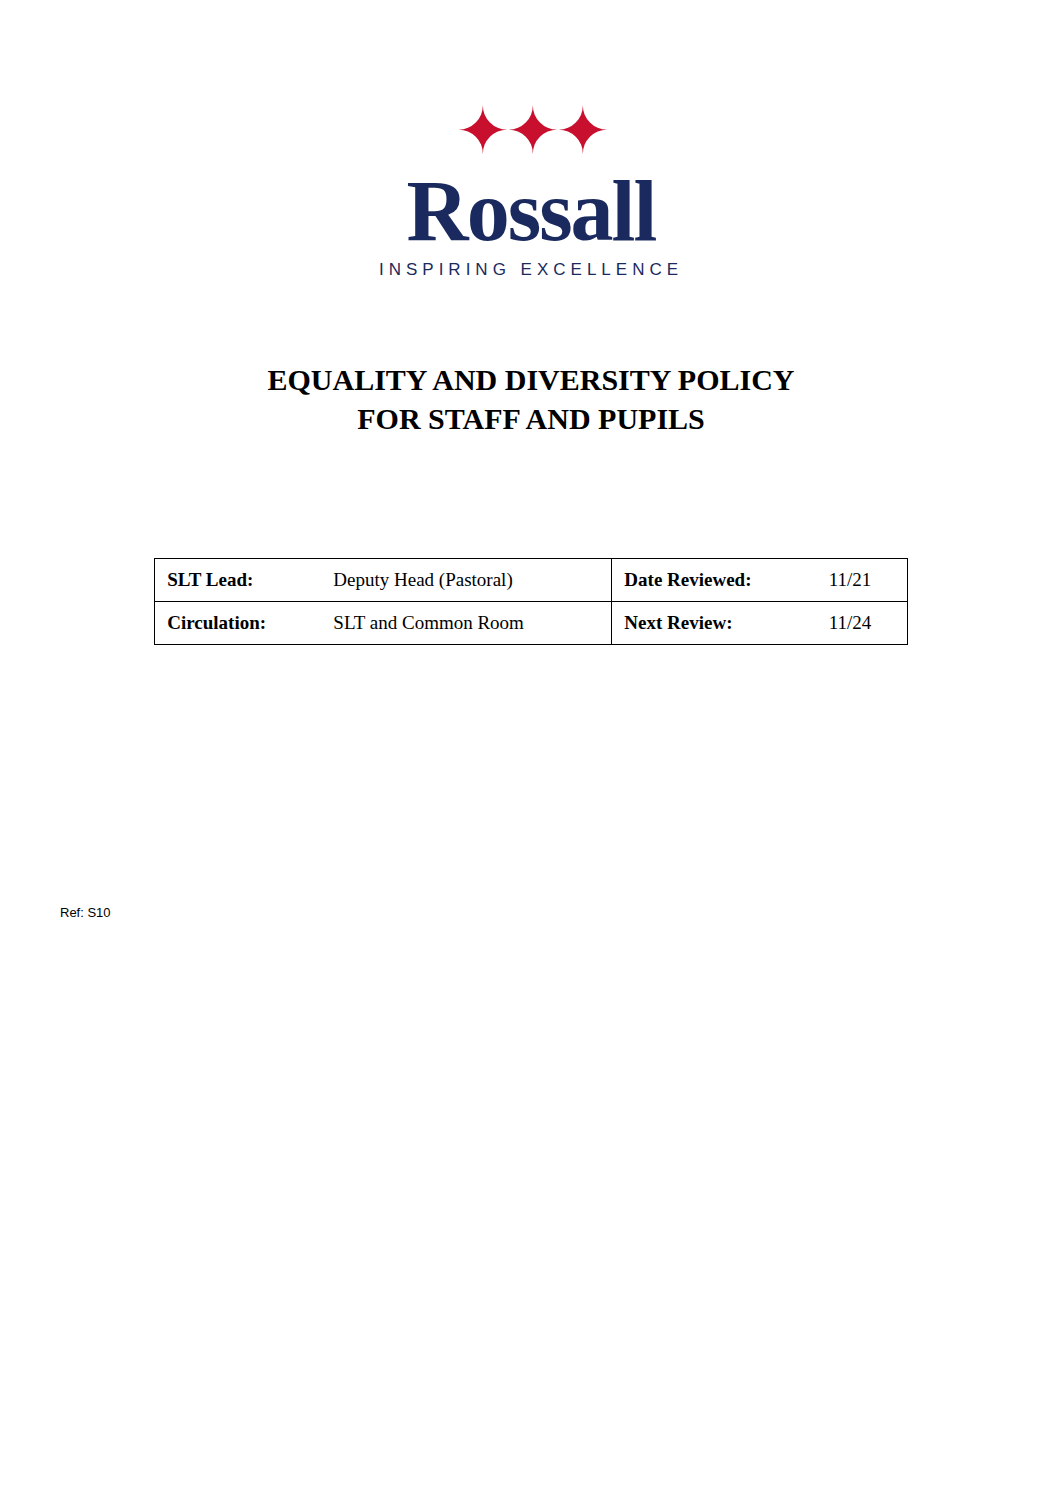✦✦✦
Rossall
INSPIRING EXCELLENCE
EQUALITY AND DIVERSITY POLICY
FOR STAFF AND PUPILS
| SLT Lead: | Deputy Head (Pastoral) | Date Reviewed: | 11/21 |
| Circulation: | SLT and Common Room | Next Review: | 11/24 |
Ref: S10